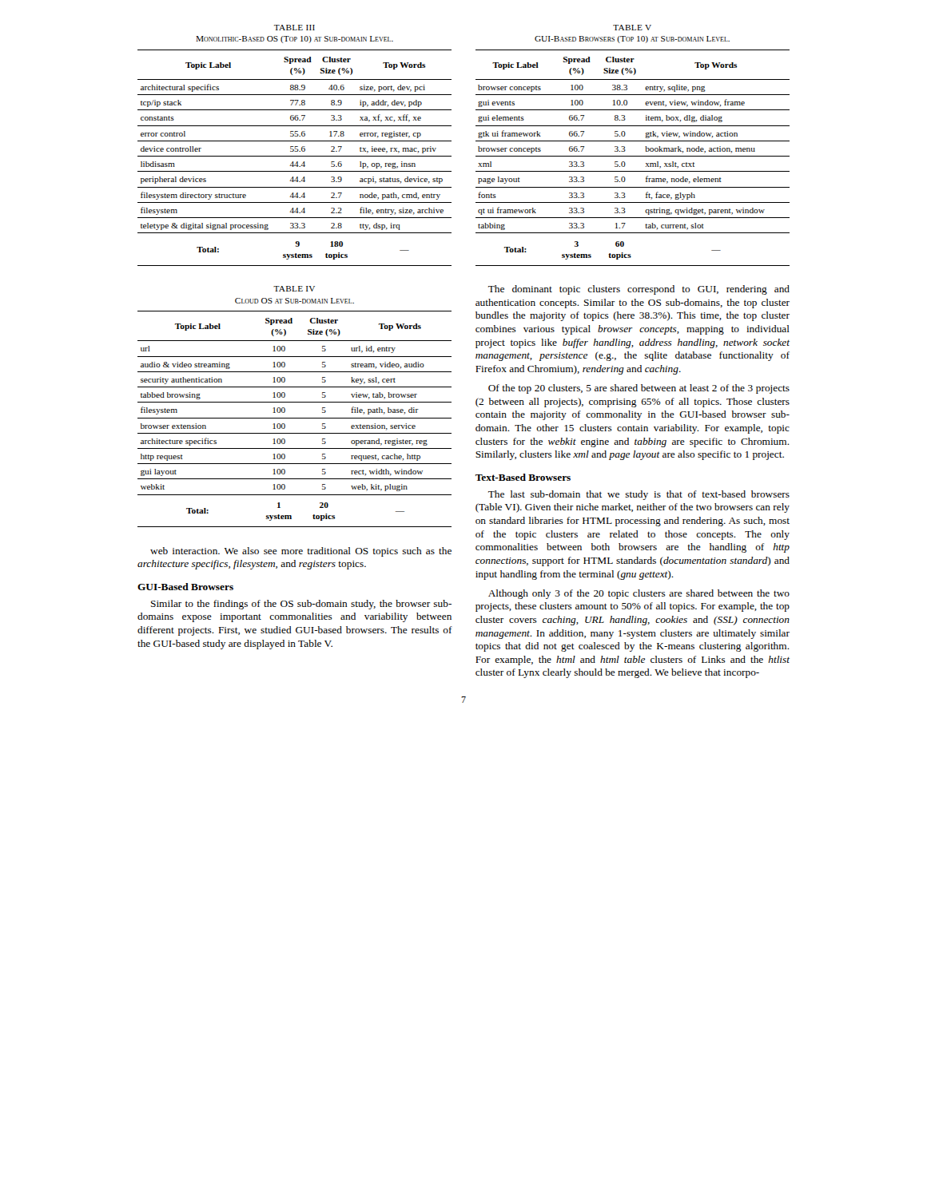TABLE III Monolithic-Based OS (Top 10) at Sub-domain Level.
| Topic Label | Spread (%) | Cluster Size (%) | Top Words |
| --- | --- | --- | --- |
| architectural specifics | 88.9 | 40.6 | size, port, dev, pci |
| tcp/ip stack | 77.8 | 8.9 | ip, addr, dev, pdp |
| constants | 66.7 | 3.3 | xa, xf, xc, xff, xe |
| error control | 55.6 | 17.8 | error, register, cp |
| device controller | 55.6 | 2.7 | tx, ieee, rx, mac, priv |
| libdisasm | 44.4 | 5.6 | lp, op, reg, insn |
| peripheral devices | 44.4 | 3.9 | acpi, status, device, stp |
| filesystem directory structure | 44.4 | 2.7 | node, path, cmd, entry |
| filesystem | 44.4 | 2.2 | file, entry, size, archive |
| teletype & digital signal processing | 33.3 | 2.8 | tty, dsp, irq |
| Total: | 9 systems | 180 topics | — |
TABLE IV Cloud OS at Sub-domain Level.
| Topic Label | Spread (%) | Cluster Size (%) | Top Words |
| --- | --- | --- | --- |
| url | 100 | 5 | url, id, entry |
| audio & video streaming | 100 | 5 | stream, video, audio |
| security authentication | 100 | 5 | key, ssl, cert |
| tabbed browsing | 100 | 5 | view, tab, browser |
| filesystem | 100 | 5 | file, path, base, dir |
| browser extension | 100 | 5 | extension, service |
| architecture specifics | 100 | 5 | operand, register, reg |
| http request | 100 | 5 | request, cache, http |
| gui layout | 100 | 5 | rect, width, window |
| webkit | 100 | 5 | web, kit, plugin |
| Total: | 1 system | 20 topics | — |
web interaction. We also see more traditional OS topics such as the architecture specifics, filesystem, and registers topics.
GUI-Based Browsers
Similar to the findings of the OS sub-domain study, the browser sub-domains expose important commonalities and variability between different projects. First, we studied GUI-based browsers. The results of the GUI-based study are displayed in Table V.
TABLE V GUI-Based Browsers (Top 10) at Sub-domain Level.
| Topic Label | Spread (%) | Cluster Size (%) | Top Words |
| --- | --- | --- | --- |
| browser concepts | 100 | 38.3 | entry, sqlite, png |
| gui events | 100 | 10.0 | event, view, window, frame |
| gui elements | 66.7 | 8.3 | item, box, dlg, dialog |
| gtk ui framework | 66.7 | 5.0 | gtk, view, window, action |
| browser concepts | 66.7 | 3.3 | bookmark, node, action, menu |
| xml | 33.3 | 5.0 | xml, xslt, ctxt |
| page layout | 33.3 | 5.0 | frame, node, element |
| fonts | 33.3 | 3.3 | ft, face, glyph |
| qt ui framework | 33.3 | 3.3 | qstring, qwidget, parent, window |
| tabbing | 33.3 | 1.7 | tab, current, slot |
| Total: | 3 systems | 60 topics | — |
The dominant topic clusters correspond to GUI, rendering and authentication concepts. Similar to the OS sub-domains, the top cluster bundles the majority of topics (here 38.3%). This time, the top cluster combines various typical browser concepts, mapping to individual project topics like buffer handling, address handling, network socket management, persistence (e.g., the sqlite database functionality of Firefox and Chromium), rendering and caching.
Of the top 20 clusters, 5 are shared between at least 2 of the 3 projects (2 between all projects), comprising 65% of all topics. Those clusters contain the majority of commonality in the GUI-based browser sub-domain. The other 15 clusters contain variability. For example, topic clusters for the webkit engine and tabbing are specific to Chromium. Similarly, clusters like xml and page layout are also specific to 1 project.
Text-Based Browsers
The last sub-domain that we study is that of text-based browsers (Table VI). Given their niche market, neither of the two browsers can rely on standard libraries for HTML processing and rendering. As such, most of the topic clusters are related to those concepts. The only commonalities between both browsers are the handling of http connections, support for HTML standards (documentation standard) and input handling from the terminal (gnu gettext).
Although only 3 of the 20 topic clusters are shared between the two projects, these clusters amount to 50% of all topics. For example, the top cluster covers caching, URL handling, cookies and (SSL) connection management. In addition, many 1-system clusters are ultimately similar topics that did not get coalesced by the K-means clustering algorithm. For example, the html and html table clusters of Links and the htlist cluster of Lynx clearly should be merged. We believe that incorpo-
7